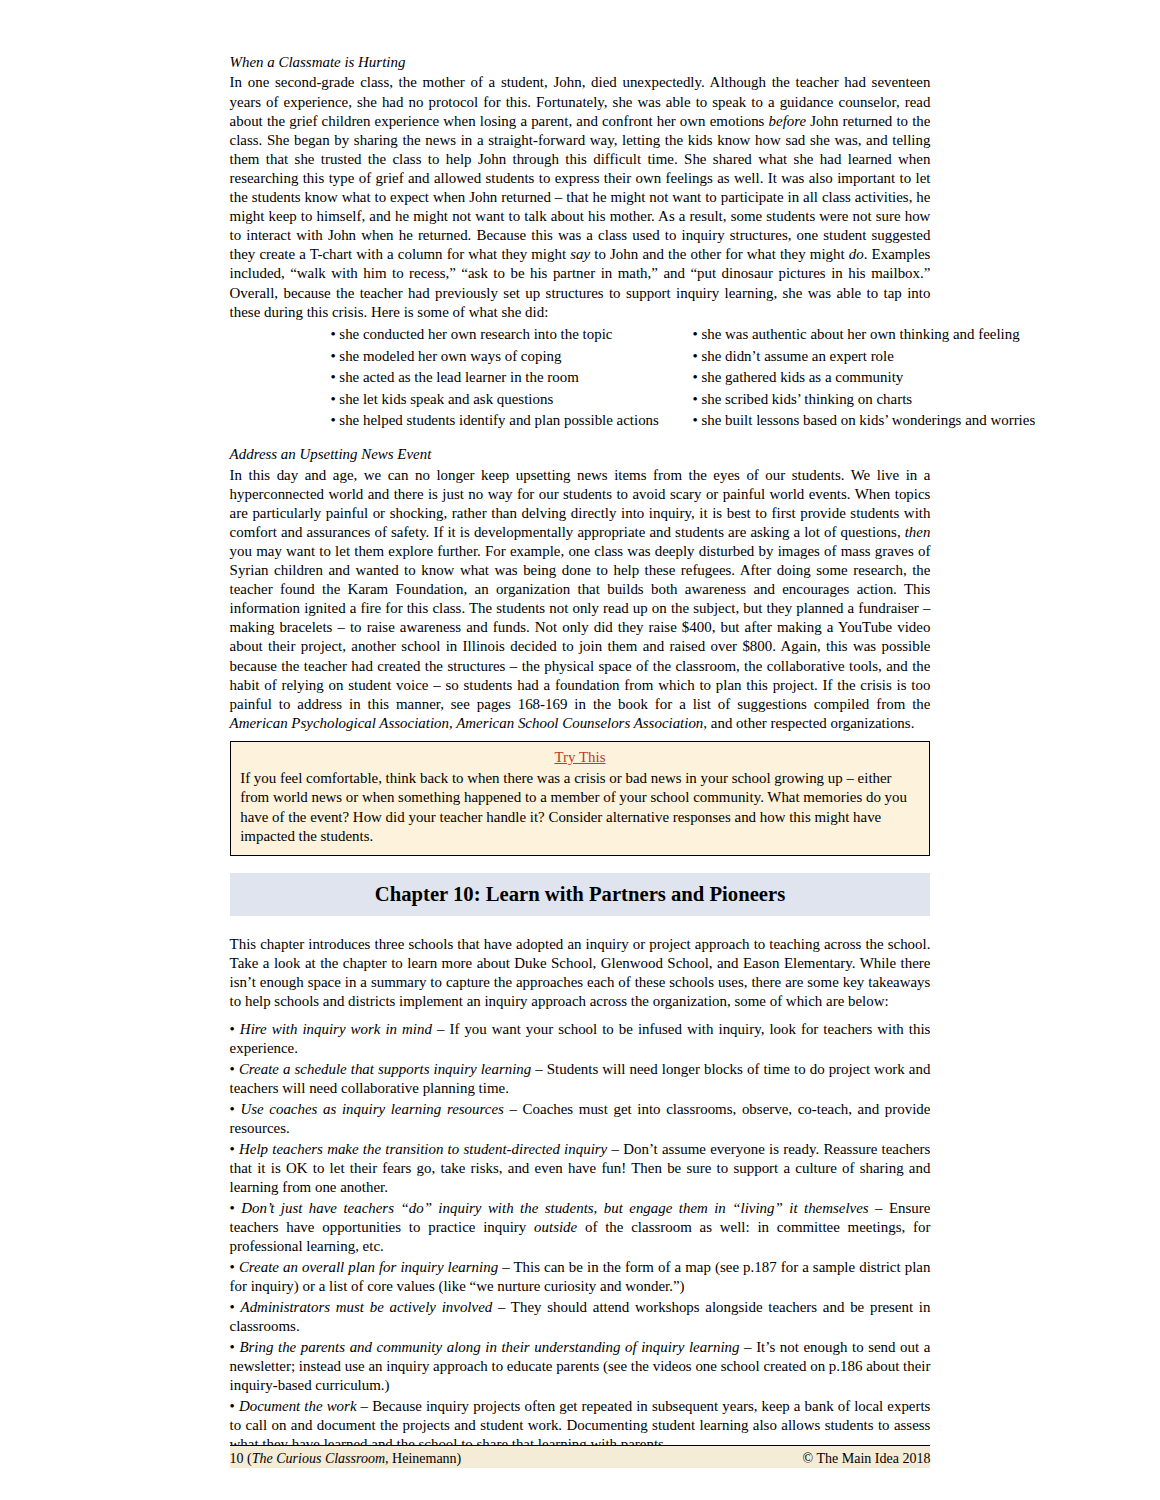When a Classmate is Hurting
In one second-grade class, the mother of a student, John, died unexpectedly. Although the teacher had seventeen years of experience, she had no protocol for this. Fortunately, she was able to speak to a guidance counselor, read about the grief children experience when losing a parent, and confront her own emotions before John returned to the class. She began by sharing the news in a straight-forward way, letting the kids know how sad she was, and telling them that she trusted the class to help John through this difficult time. She shared what she had learned when researching this type of grief and allowed students to express their own feelings as well. It was also important to let the students know what to expect when John returned – that he might not want to participate in all class activities, he might keep to himself, and he might not want to talk about his mother. As a result, some students were not sure how to interact with John when he returned. Because this was a class used to inquiry structures, one student suggested they create a T-chart with a column for what they might say to John and the other for what they might do. Examples included, “walk with him to recess,” “ask to be his partner in math,” and “put dinosaur pictures in his mailbox.” Overall, because the teacher had previously set up structures to support inquiry learning, she was able to tap into these during this crisis. Here is some of what she did:
• she conducted her own research into the topic
• she was authentic about her own thinking and feeling
• she modeled her own ways of coping
• she didn’t assume an expert role
• she acted as the lead learner in the room
• she gathered kids as a community
• she let kids speak and ask questions
• she scribed kids’ thinking on charts
• she helped students identify and plan possible actions
• she built lessons based on kids’ wonderings and worries
Address an Upsetting News Event
In this day and age, we can no longer keep upsetting news items from the eyes of our students. We live in a hyperconnected world and there is just no way for our students to avoid scary or painful world events. When topics are particularly painful or shocking, rather than delving directly into inquiry, it is best to first provide students with comfort and assurances of safety. If it is developmentally appropriate and students are asking a lot of questions, then you may want to let them explore further. For example, one class was deeply disturbed by images of mass graves of Syrian children and wanted to know what was being done to help these refugees. After doing some research, the teacher found the Karam Foundation, an organization that builds both awareness and encourages action. This information ignited a fire for this class. The students not only read up on the subject, but they planned a fundraiser – making bracelets – to raise awareness and funds. Not only did they raise $400, but after making a YouTube video about their project, another school in Illinois decided to join them and raised over $800. Again, this was possible because the teacher had created the structures – the physical space of the classroom, the collaborative tools, and the habit of relying on student voice – so students had a foundation from which to plan this project. If the crisis is too painful to address in this manner, see pages 168-169 in the book for a list of suggestions compiled from the American Psychological Association, American School Counselors Association, and other respected organizations.
Try This
If you feel comfortable, think back to when there was a crisis or bad news in your school growing up – either from world news or when something happened to a member of your school community. What memories do you have of the event? How did your teacher handle it? Consider alternative responses and how this might have impacted the students.
Chapter 10: Learn with Partners and Pioneers
This chapter introduces three schools that have adopted an inquiry or project approach to teaching across the school. Take a look at the chapter to learn more about Duke School, Glenwood School, and Eason Elementary. While there isn’t enough space in a summary to capture the approaches each of these schools uses, there are some key takeaways to help schools and districts implement an inquiry approach across the organization, some of which are below:
• Hire with inquiry work in mind – If you want your school to be infused with inquiry, look for teachers with this experience.
• Create a schedule that supports inquiry learning – Students will need longer blocks of time to do project work and teachers will need collaborative planning time.
• Use coaches as inquiry learning resources – Coaches must get into classrooms, observe, co-teach, and provide resources.
• Help teachers make the transition to student-directed inquiry – Don’t assume everyone is ready. Reassure teachers that it is OK to let their fears go, take risks, and even have fun! Then be sure to support a culture of sharing and learning from one another.
• Don’t just have teachers “do” inquiry with the students, but engage them in “living” it themselves – Ensure teachers have opportunities to practice inquiry outside of the classroom as well: in committee meetings, for professional learning, etc.
• Create an overall plan for inquiry learning – This can be in the form of a map (see p.187 for a sample district plan for inquiry) or a list of core values (like “we nurture curiosity and wonder.”)
• Administrators must be actively involved – They should attend workshops alongside teachers and be present in classrooms.
• Bring the parents and community along in their understanding of inquiry learning – It’s not enough to send out a newsletter; instead use an inquiry approach to educate parents (see the videos one school created on p.186 about their inquiry-based curriculum.)
• Document the work – Because inquiry projects often get repeated in subsequent years, keep a bank of local experts to call on and document the projects and student work. Documenting student learning also allows students to assess what they have learned and the school to share that learning with parents.
10 (The Curious Classroom, Heinemann)
© The Main Idea 2018